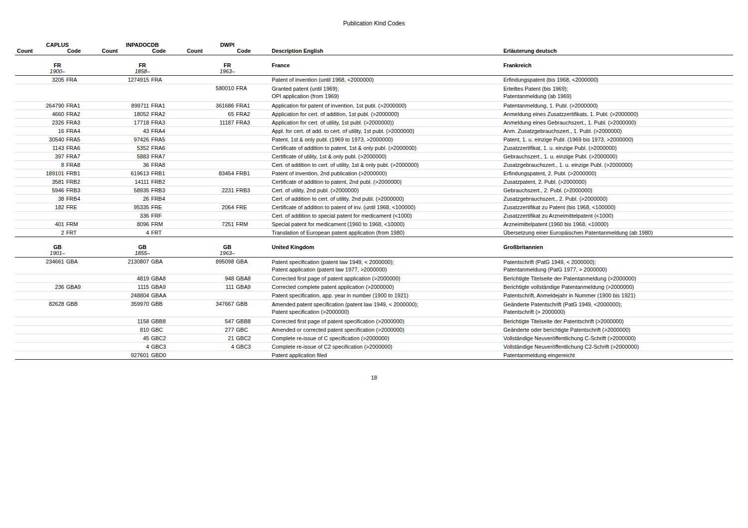Publication Kind Codes
| CAPLUS | INPADOCDB | DWPI | | |
| --- | --- | --- | --- | --- |
| Count | Code | Count | Code | Count | Code | Description English | Erläuterung deutsch |
| FR | FR | FR | France | Frankreich |
| 1900– | 1858– | 1963– | | |
| 3205 | FRA | 1274915 | FRA | | | Patent of invention (until 1968, <2000000) | Erfindungspatent (bis 1968, <2000000) |
| | | | | 580010 | FRA | Granted patent (until 1969); OPI application (from 1969) | Erteiltes Patent (bis 1969); Patentanmeldung (ab 1969) |
| 264790 | FRA1 | 899711 | FRA1 | 361686 | FRA1 | Application for patent of invention, 1st publ. (>2000000) | Patentanmeldung, 1. Publ. (>2000000) |
| 4660 | FRA2 | 18052 | FRA2 | 65 | FRA2 | Application for cert. of addition, 1st publ. (>2000000) | Anmeldung eines Zusatzzertifikats, 1. Publ. (>2000000) |
| 2326 | FRA3 | 17718 | FRA3 | 11187 | FRA3 | Application for cert. of utility, 1st publ. (>2000000)) | Anmeldung eines Gebrauchszert., 1. Publ. (>2000000) |
| 16 | FRA4 | 43 | FRA4 | | | Appl. for cert. of add. to cert. of utility, 1st publ. (>2000000) | Anm. Zusatzgebrauchszert., 1. Publ. (>2000000) |
| 30540 | FRA5 | 97426 | FRA5 | | | Patent, 1st & only publ. (1969 to 1973, >2000000) | Patent, 1. u. einzige Publ. (1969 bis 1973, >2000000) |
| 1143 | FRA6 | 5352 | FRA6 | | | Certificate of addition to patent, 1st & only publ. (>2000000) | Zusatzzertifikat, 1. u. einzige Publ. (>2000000) |
| 397 | FRA7 | 5883 | FRA7 | | | Certificate of utility, 1st & only publ. (>2000000) | Gebrauchszert., 1. u. einzige Publ. (>2000000) |
| 8 | FRA8 | 36 | FRA8 | | | Cert. of addition to cert. of utility, 1st & only publ. (>2000000) | Zusatzgebrauchszert., 1. u. einzige Publ. (>2000000) |
| 189101 | FRB1 | 619613 | FRB1 | 83454 | FRB1 | Patent of invention, 2nd publication (>2000000) | Erfindungspatent, 2. Publ. (>2000000) |
| 3581 | FRB2 | 14111 | FRB2 | | | Certificate of addition to patent, 2nd publ. (>2000000) | Zusatzpatent, 2. Publ. (>2000000) |
| 5946 | FRB3 | 58935 | FRB3 | 2231 | FRB3 | Cert. of utility, 2nd publ. (>2000000) | Gebrauchszert., 2. Publ. (>2000000) |
| 38 | FRB4 | 26 | FRB4 | | | Cert. of addition to cert. of utility, 2nd publ. (>2000000) | Zusatzgebrauchszert., 2. Publ. (>2000000) |
| 182 | FRE | 95335 | FRE | 2064 | FRE | Certificate of addition to patent of inv. (until 1968, <100000) | Zusatzzertifikat zu Patent (bis 1968, <100000) |
| | | 336 | FRF | | | Cert. of addition to special patent for medicament (<1000) | Zusatzzertifikat zu Arzneimittelpatent (<1000) |
| 401 | FRM | 8096 | FRM | 7251 | FRM | Special patent for medicament (1960 to 1968, <10000) | Arzneimittelpatent (1960 bis 1968, <10000) |
| 2 | FRT | 4 | FRT | | | Translation of European patent application (from 1980) | Übersetzung einer Europäischen Patentanmeldung (ab 1980) |
| GB | GB | GB | United Kingdom | Großbritannien |
| 1901– | 1855– | 1963– | | |
| 234661 | GBA | 2130807 | GBA | 895098 | GBA | Patent specification (patent law 1949, < 2000000); Patent application (patent law 1977, >2000000) | Patentschrift (PatG 1949, < 2000000); Patentanmeldung (PatG 1977, > 2000000) |
| | | 4819 | GBA8 | 948 | GBA8 | Corrected first page of patent application (>2000000) | Berichtigte Titelseite der Patentanmeldung (>2000000) |
| 236 | GBA9 | 1115 | GBA9 | 111 | GBA9 | Corrected complete patent application (>2000000) | Berichtigte vollständige Patentanmeldung (>2000000) |
| | | 248804 | GBAA | | | Patent specification, app. year in number (1900 to 1921) | Patentschrift, Anmeldejahr in Nummer (1900 bis 1921) |
| 82628 | GBB | 359970 | GBB | 347667 | GBB | Amended patent specification (patent law 1949, < 2000000); Patent specification (>2000000) | Geänderte Patentschrift (PatG 1949, <2000000); Patentschrift (> 2000000) |
| | | 1158 | GBB8 | 547 | GBB8 | Corrected first page of patent specification (>2000000) | Berichtigte Titelseite der Patentschrift (>2000000) |
| | | 810 | GBC | 277 | GBC | Amended or corrected patent specification (>2000000) | Geänderte oder berichtigte Patentschrift (>2000000) |
| | | 45 | GBC2 | 21 | GBC2 | Complete re-issue of C specification (>2000000) | Vollständige Neuveröffentlichung C-Schrift (>2000000) |
| | | 4 | GBC3 | 4 | GBC3 | Complete re-issue of C2 specification (>2000000) | Vollständige Neuveröffentlichung C2-Schrift (>2000000) |
| | | 927601 | GBD0 | | | Patent application filed | Patentanmeldung eingereicht |
18